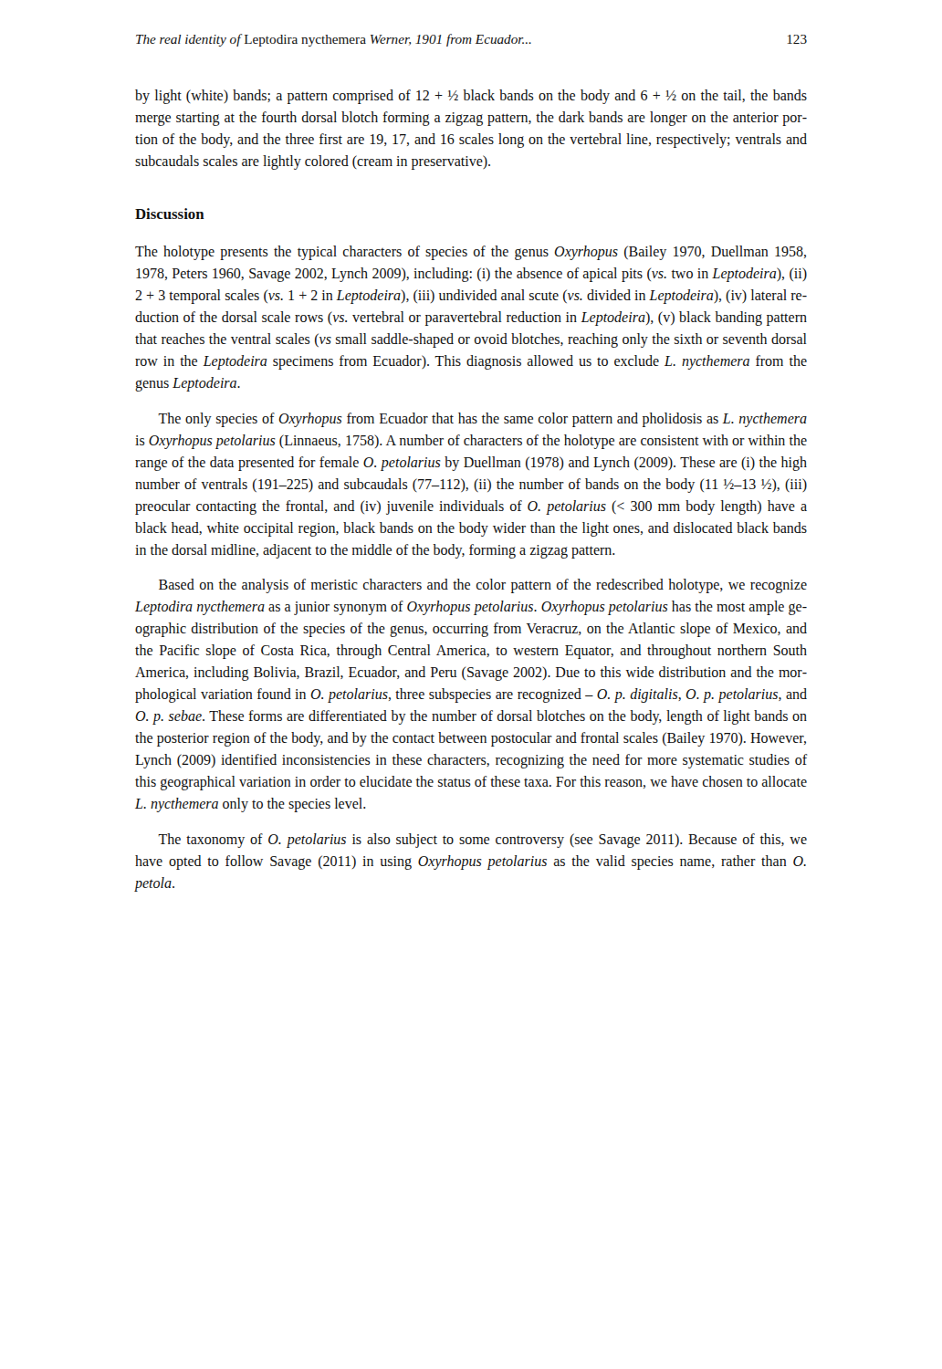The real identity of Leptodira nycthemera Werner, 1901 from Ecuador... 123
by light (white) bands; a pattern comprised of 12 + ½ black bands on the body and 6 + ½ on the tail, the bands merge starting at the fourth dorsal blotch forming a zigzag pattern, the dark bands are longer on the anterior portion of the body, and the three first are 19, 17, and 16 scales long on the vertebral line, respectively; ventrals and subcaudals scales are lightly colored (cream in preservative).
Discussion
The holotype presents the typical characters of species of the genus Oxyrhopus (Bailey 1970, Duellman 1958, 1978, Peters 1960, Savage 2002, Lynch 2009), including: (i) the absence of apical pits (vs. two in Leptodeira), (ii) 2 + 3 temporal scales (vs. 1 + 2 in Leptodeira), (iii) undivided anal scute (vs. divided in Leptodeira), (iv) lateral reduction of the dorsal scale rows (vs. vertebral or paravertebral reduction in Leptodeira), (v) black banding pattern that reaches the ventral scales (vs small saddle-shaped or ovoid blotches, reaching only the sixth or seventh dorsal row in the Leptodeira specimens from Ecuador). This diagnosis allowed us to exclude L. nycthemera from the genus Leptodeira.
The only species of Oxyrhopus from Ecuador that has the same color pattern and pholidosis as L. nycthemera is Oxyrhopus petolarius (Linnaeus, 1758). A number of characters of the holotype are consistent with or within the range of the data presented for female O. petolarius by Duellman (1978) and Lynch (2009). These are (i) the high number of ventrals (191–225) and subcaudals (77–112), (ii) the number of bands on the body (11 ½–13 ½), (iii) preocular contacting the frontal, and (iv) juvenile individuals of O. petolarius (< 300 mm body length) have a black head, white occipital region, black bands on the body wider than the light ones, and dislocated black bands in the dorsal midline, adjacent to the middle of the body, forming a zigzag pattern.
Based on the analysis of meristic characters and the color pattern of the redescribed holotype, we recognize Leptodira nycthemera as a junior synonym of Oxyrhopus petolarius. Oxyrhopus petolarius has the most ample geographic distribution of the species of the genus, occurring from Veracruz, on the Atlantic slope of Mexico, and the Pacific slope of Costa Rica, through Central America, to western Equator, and throughout northern South America, including Bolivia, Brazil, Ecuador, and Peru (Savage 2002). Due to this wide distribution and the morphological variation found in O. petolarius, three subspecies are recognized – O. p. digitalis, O. p. petolarius, and O. p. sebae. These forms are differentiated by the number of dorsal blotches on the body, length of light bands on the posterior region of the body, and by the contact between postocular and frontal scales (Bailey 1970). However, Lynch (2009) identified inconsistencies in these characters, recognizing the need for more systematic studies of this geographical variation in order to elucidate the status of these taxa. For this reason, we have chosen to allocate L. nycthemera only to the species level.
The taxonomy of O. petolarius is also subject to some controversy (see Savage 2011). Because of this, we have opted to follow Savage (2011) in using Oxyrhopus petolarius as the valid species name, rather than O. petola.